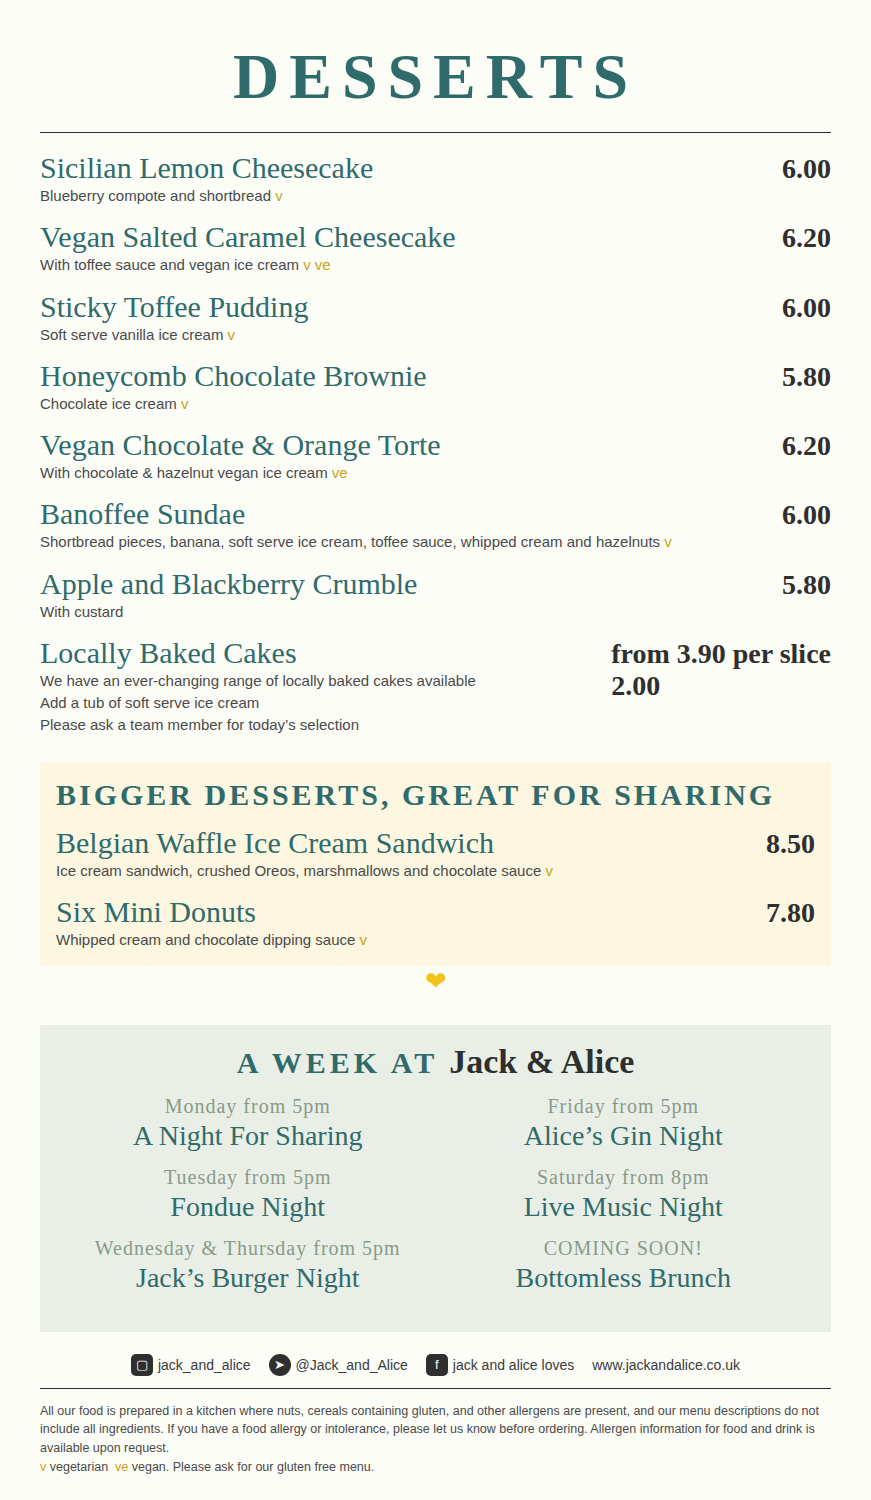DESSERTS
Sicilian Lemon Cheesecake
Blueberry compote and shortbread v
6.00
Vegan Salted Caramel Cheesecake
With toffee sauce and vegan ice cream v ve
6.20
Sticky Toffee Pudding
Soft serve vanilla ice cream v
6.00
Honeycomb Chocolate Brownie
Chocolate ice cream v
5.80
Vegan Chocolate & Orange Torte
With chocolate & hazelnut vegan ice cream ve
6.20
Banoffee Sundae
Shortbread pieces, banana, soft serve ice cream, toffee sauce, whipped cream and hazelnuts v
6.00
Apple and Blackberry Crumble
With custard
5.80
Locally Baked Cakes
We have an ever-changing range of locally baked cakes available
Add a tub of soft serve ice cream
Please ask a team member for today’s selection
from 3.90 per slice
2.00
BIGGER DESSERTS, GREAT FOR SHARING
Belgian Waffle Ice Cream Sandwich
Ice cream sandwich, crushed Oreos, marshmallows and chocolate sauce v
8.50
Six Mini Donuts
Whipped cream and chocolate dipping sauce v
7.80
❤
A WEEK AT Jack & Alice
Monday from 5pm
A Night For Sharing
Friday from 5pm
Alice’s Gin Night
Tuesday from 5pm
Fondue Night
Saturday from 8pm
Live Music Night
Wednesday & Thursday from 5pm
Jack’s Burger Night
COMING SOON!
Bottomless Brunch
▢jack_and_alice ➤@Jack_and_Alice fjack and alice loves www.jackandalice.co.uk
All our food is prepared in a kitchen where nuts, cereals containing gluten, and other allergens are present, and our menu descriptions do not include all ingredients. If you have a food allergy or intolerance, please let us know before ordering. Allergen information for food and drink is available upon request.
v vegetarian ve vegan. Please ask for our gluten free menu.